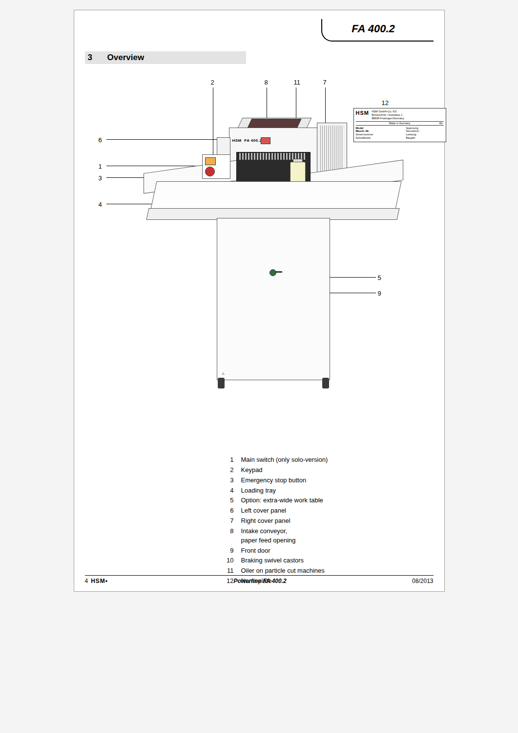FA 400.2
3 Overview
2
8
11
7
12
6
1
3
4
5
9
10
HSM HSM GmbH+Co. KG
Bürotechnik • Austrasse 1
88699 Frickingen/Germany
Made in Germany Cε
| Model | Spannung |
| Masch.-Nr. | Nennstrom |
| Seriennummer | Leistung |
| Schnittbreite | Baujahr |
HSM FA 400.2
⚠
| 1 | Main switch (only solo-version) |
| 2 | Keypad |
| 3 | Emergency stop button |
| 4 | Loading tray |
| 5 | Option: extra-wide work table |
| 6 | Left cover panel |
| 7 | Right cover panel |
| 8 | Intake conveyor, paper feed opening |
| 9 | Front door |
| 10 | Braking swivel castors |
| 11 | Oiler on particle cut machines |
| 12 | Nameplate |
4 HSM•
08/2013
Powerline FA 400.2